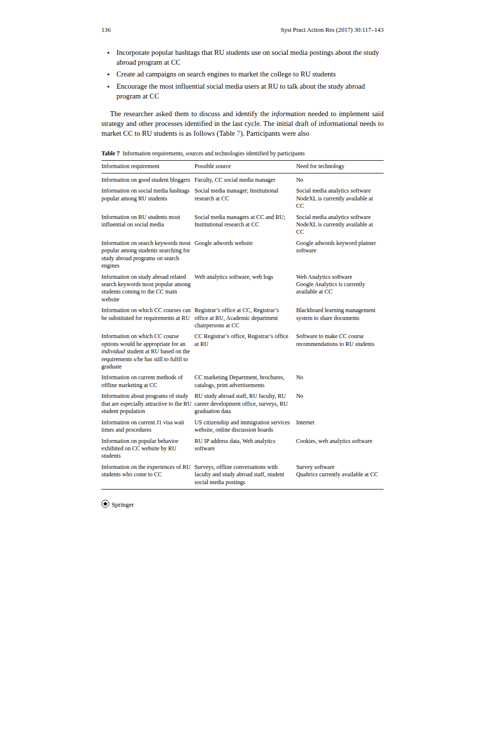136 Syst Pract Action Res (2017) 30:117–143
Incorporate popular hashtags that RU students use on social media postings about the study abroad program at CC
Create ad campaigns on search engines to market the college to RU students
Encourage the most influential social media users at RU to talk about the study abroad program at CC
The researcher asked them to discuss and identify the information needed to implement said strategy and other processes identified in the last cycle. The initial draft of informational needs to market CC to RU students is as follows (Table 7). Participants were also
Table 7 Information requirements, sources and technologies identified by participants
| Information requirement | Possible source | Need for technology |
| --- | --- | --- |
| Information on good student bloggers | Faculty, CC social media manager | No |
| Information on social media hashtags popular among RU students | Social media manager; Institutional research at CC | Social media analytics software NodeXL is currently available at CC |
| Information on RU students most influential on social media | Social media managers at CC and RU; Institutional research at CC | Social media analytics software NodeXL is currently available at CC |
| Information on search keywords most popular among students searching for study abroad programs on search engines | Google adwords website | Google adwords keyword planner software |
| Information on study abroad related search keywords most popular among students coming to the CC main website | Web analytics software, web logs | Web Analytics software Google Analytics is currently available at CC |
| Information on which CC courses can be substituted for requirements at RU | Registrar’s office at CC, Registrar’s office at RU, Academic department chairpersons at CC | Blackboard learning management system to share documents |
| Information on which CC course options would be appropriate for an individual student at RU based on the requirements s/he has still to fulfil to graduate | CC Registrar’s office, Registrar’s office at RU | Software to make CC course recommendations to RU students |
| Information on current methods of offline marketing at CC | CC marketing Department, brochures, catalogs, print advertisements | No |
| Information about programs of study that are especially attractive to the RU student population | RU study abroad staff, RU faculty, RU career development office, surveys, RU graduation data | No |
| Information on current J1 visa wait times and procedures | US citizenship and immigration services website, online discussion boards | Internet |
| Information on popular behavior exhibited on CC website by RU students | RU IP address data, Web analytics software | Cookies, web analytics software |
| Information on the experiences of RU students who come to CC | Surveys, offline conversations with faculty and study abroad staff, student social media postings | Survey software Qualtrics currently available at CC |
Springer